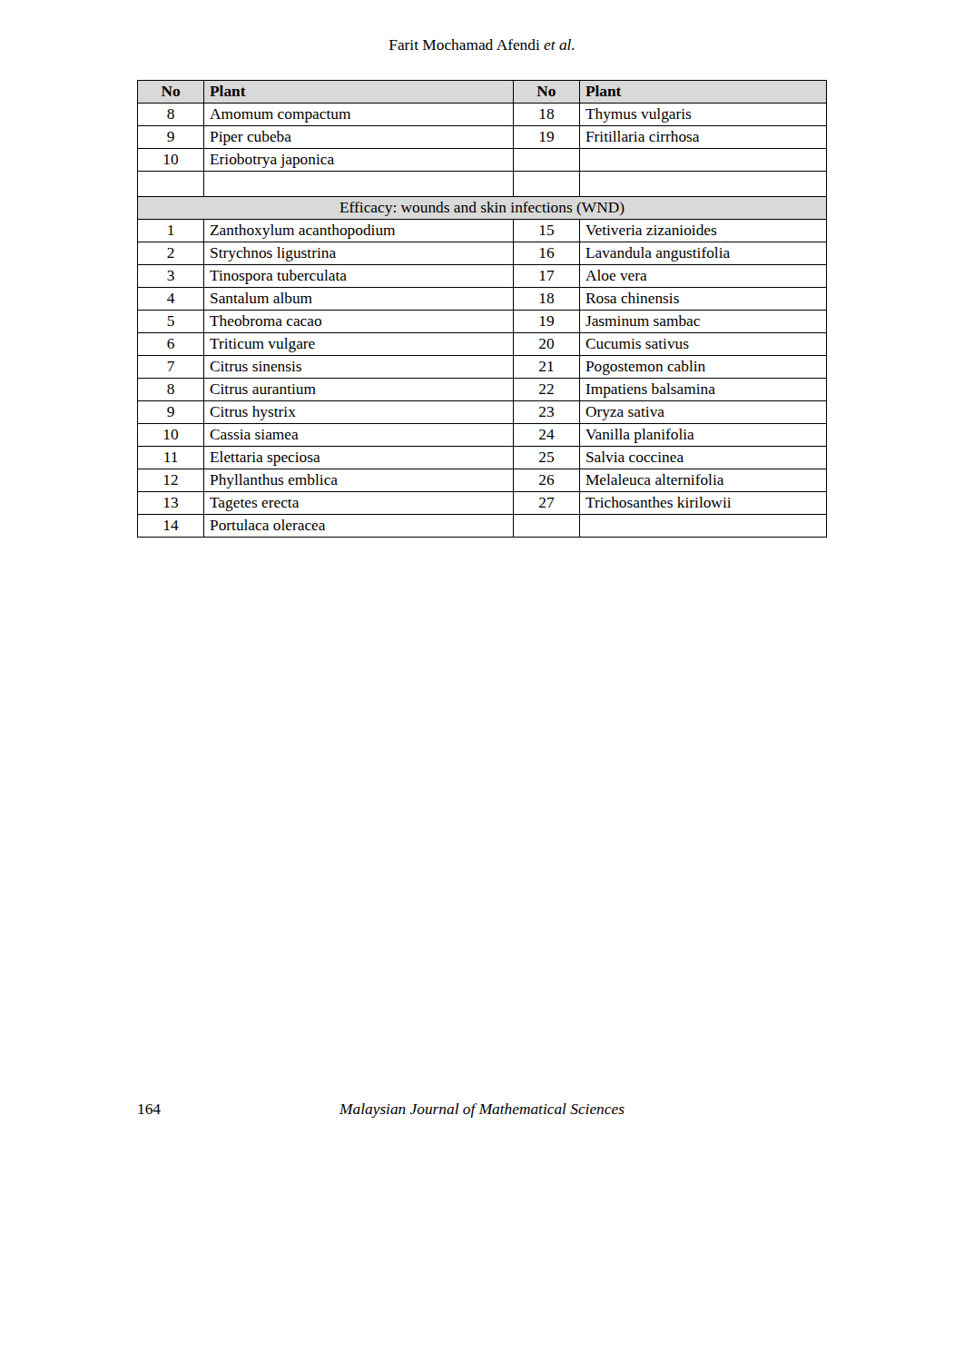Farit Mochamad Afendi et al.
| No | Plant | No | Plant |
| --- | --- | --- | --- |
| 8 | Amomum compactum | 18 | Thymus vulgaris |
| 9 | Piper cubeba | 19 | Fritillaria cirrhosa |
| 10 | Eriobotrya japonica | | |
| Efficacy: wounds and skin infections (WND) |
| 1 | Zanthoxylum acanthopodium | 15 | Vetiveria zizanioides |
| 2 | Strychnos ligustrina | 16 | Lavandula angustifolia |
| 3 | Tinospora tuberculata | 17 | Aloe vera |
| 4 | Santalum album | 18 | Rosa chinensis |
| 5 | Theobroma cacao | 19 | Jasminum sambac |
| 6 | Triticum vulgare | 20 | Cucumis sativus |
| 7 | Citrus sinensis | 21 | Pogostemon cablin |
| 8 | Citrus aurantium | 22 | Impatiens balsamina |
| 9 | Citrus hystrix | 23 | Oryza sativa |
| 10 | Cassia siamea | 24 | Vanilla planifolia |
| 11 | Elettaria speciosa | 25 | Salvia coccinea |
| 12 | Phyllanthus emblica | 26 | Melaleuca alternifolia |
| 13 | Tagetes erecta | 27 | Trichosanthes kirilowii |
| 14 | Portulaca oleracea | | |
164
Malaysian Journal of Mathematical Sciences